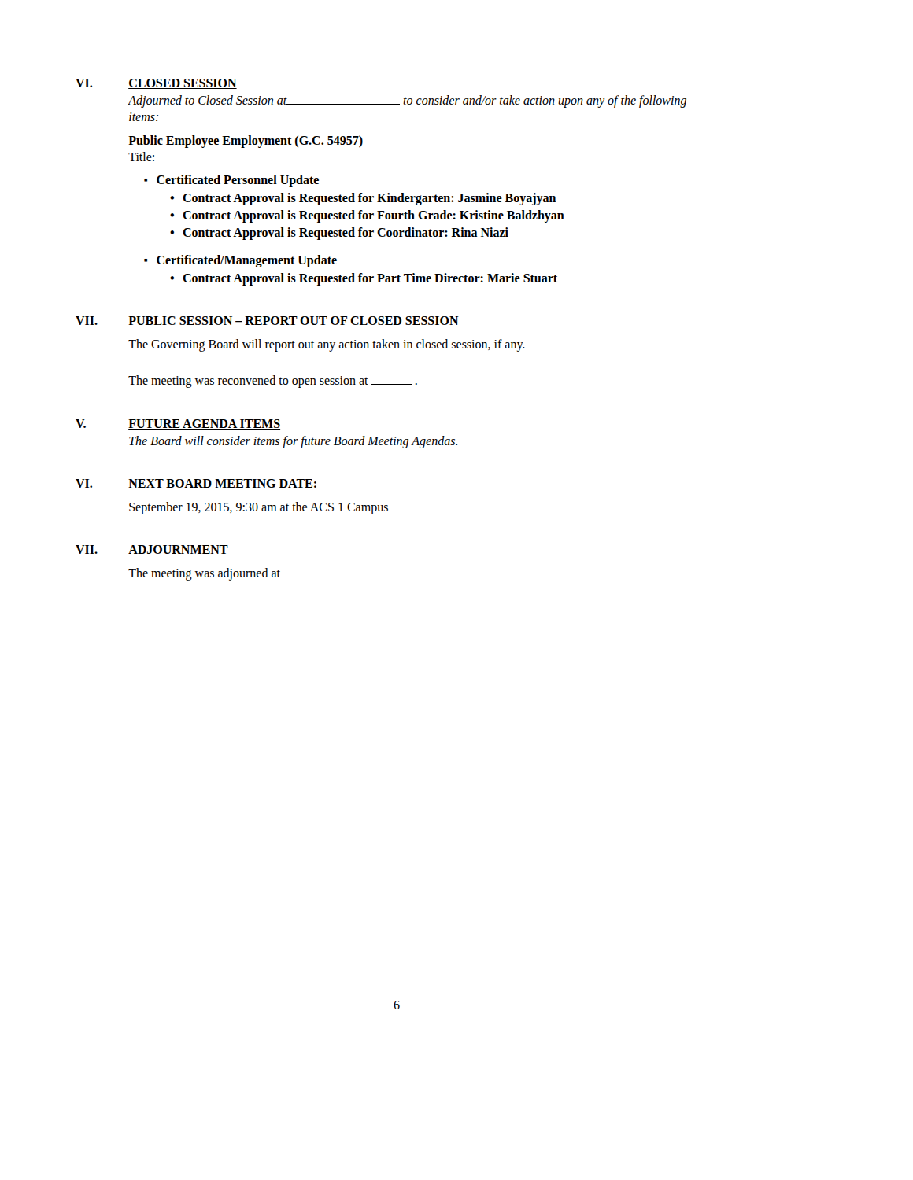VI. CLOSED SESSION
Adjourned to Closed Session at to consider and/or take action upon any of the following items:
Public Employee Employment (G.C. 54957)
Title:
Certificated Personnel Update
Contract Approval is Requested for Kindergarten: Jasmine Boyajyan
Contract Approval is Requested for Fourth Grade: Kristine Baldzhyan
Contract Approval is Requested for Coordinator: Rina Niazi
Certificated/Management Update
Contract Approval is Requested for Part Time Director: Marie Stuart
VII. PUBLIC SESSION – REPORT OUT OF CLOSED SESSION
The Governing Board will report out any action taken in closed session, if any.
The meeting was reconvened to open session at .
V. FUTURE AGENDA ITEMS
The Board will consider items for future Board Meeting Agendas.
VI. NEXT BOARD MEETING DATE:
September 19, 2015, 9:30 am at the ACS 1 Campus
VII. ADJOURNMENT
The meeting was adjourned at
6